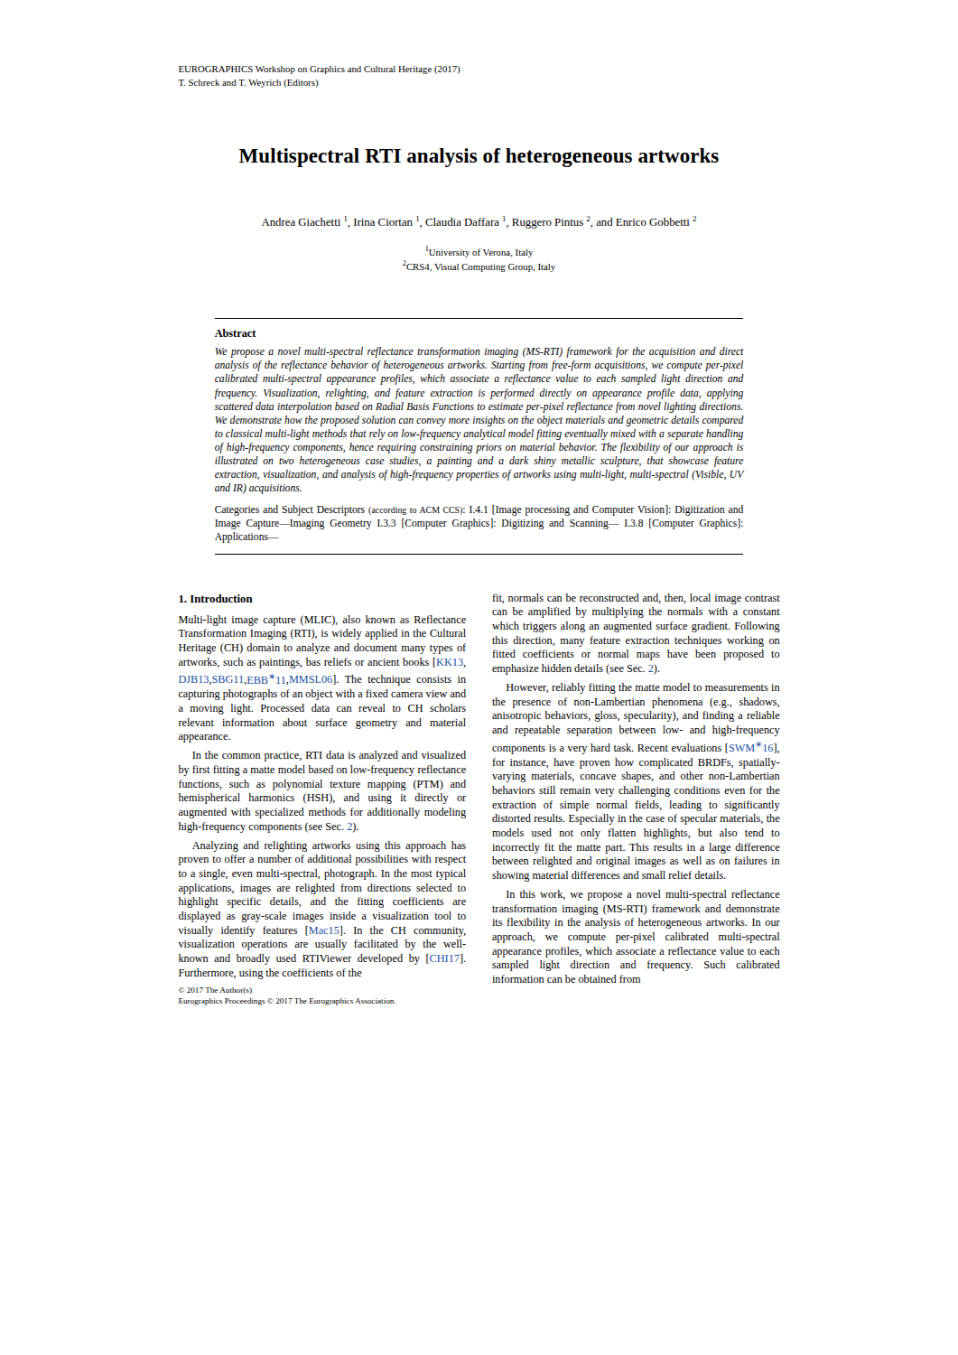EUROGRAPHICS Workshop on Graphics and Cultural Heritage (2017)
T. Schreck and T. Weyrich (Editors)
Multispectral RTI analysis of heterogeneous artworks
Andrea Giachetti 1, Irina Ciortan 1, Claudia Daffara 1, Ruggero Pintus 2, and Enrico Gobbetti 2
1University of Verona, Italy
2CRS4, Visual Computing Group, Italy
Abstract
We propose a novel multi-spectral reflectance transformation imaging (MS-RTI) framework for the acquisition and direct analysis of the reflectance behavior of heterogeneous artworks. Starting from free-form acquisitions, we compute per-pixel calibrated multi-spectral appearance profiles, which associate a reflectance value to each sampled light direction and frequency. Visualization, relighting, and feature extraction is performed directly on appearance profile data, applying scattered data interpolation based on Radial Basis Functions to estimate per-pixel reflectance from novel lighting directions. We demonstrate how the proposed solution can convey more insights on the object materials and geometric details compared to classical multi-light methods that rely on low-frequency analytical model fitting eventually mixed with a separate handling of high-frequency components, hence requiring constraining priors on material behavior. The flexibility of our approach is illustrated on two heterogeneous case studies, a painting and a dark shiny metallic sculpture, that showcase feature extraction, visualization, and analysis of high-frequency properties of artworks using multi-light, multi-spectral (Visible, UV and IR) acquisitions.
Categories and Subject Descriptors (according to ACM CCS): I.4.1 [Image processing and Computer Vision]: Digitization and Image Capture—Imaging Geometry I.3.3 [Computer Graphics]: Digitizing and Scanning— I.3.8 [Computer Graphics]: Applications—
1. Introduction
Multi-light image capture (MLIC), also known as Reflectance Transformation Imaging (RTI), is widely applied in the Cultural Heritage (CH) domain to analyze and document many types of artworks, such as paintings, bas reliefs or ancient books [KK13, DJB13,SBG11,EBB∗11,MMSL06]. The technique consists in capturing photographs of an object with a fixed camera view and a moving light. Processed data can reveal to CH scholars relevant information about surface geometry and material appearance.
In the common practice, RTI data is analyzed and visualized by first fitting a matte model based on low-frequency reflectance functions, such as polynomial texture mapping (PTM) and hemispherical harmonics (HSH), and using it directly or augmented with specialized methods for additionally modeling high-frequency components (see Sec. 2).
Analyzing and relighting artworks using this approach has proven to offer a number of additional possibilities with respect to a single, even multi-spectral, photograph. In the most typical applications, images are relighted from directions selected to highlight specific details, and the fitting coefficients are displayed as gray-scale images inside a visualization tool to visually identify features [Mac15]. In the CH community, visualization operations are usually facilitated by the well-known and broadly used RTIViewer developed by [CHI17]. Furthermore, using the coefficients of the
fit, normals can be reconstructed and, then, local image contrast can be amplified by multiplying the normals with a constant which triggers along an augmented surface gradient. Following this direction, many feature extraction techniques working on fitted coefficients or normal maps have been proposed to emphasize hidden details (see Sec. 2).
However, reliably fitting the matte model to measurements in the presence of non-Lambertian phenomena (e.g., shadows, anisotropic behaviors, gloss, specularity), and finding a reliable and repeatable separation between low- and high-frequency components is a very hard task. Recent evaluations [SWM∗16], for instance, have proven how complicated BRDFs, spatially-varying materials, concave shapes, and other non-Lambertian behaviors still remain very challenging conditions even for the extraction of simple normal fields, leading to significantly distorted results. Especially in the case of specular materials, the models used not only flatten highlights, but also tend to incorrectly fit the matte part. This results in a large difference between relighted and original images as well as on failures in showing material differences and small relief details.
In this work, we propose a novel multi-spectral reflectance transformation imaging (MS-RTI) framework and demonstrate its flexibility in the analysis of heterogeneous artworks. In our approach, we compute per-pixel calibrated multi-spectral appearance profiles, which associate a reflectance value to each sampled light direction and frequency. Such calibrated information can be obtained from
© 2017 The Author(s) Eurographics Proceedings © 2017 The Eurographics Association.